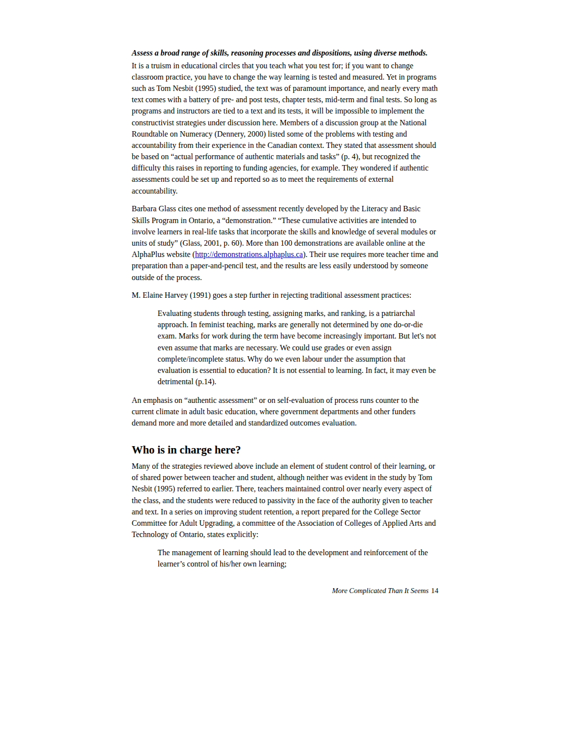Assess a broad range of skills, reasoning processes and dispositions, using diverse methods.
It is a truism in educational circles that you teach what you test for; if you want to change classroom practice, you have to change the way learning is tested and measured. Yet in programs such as Tom Nesbit (1995) studied, the text was of paramount importance, and nearly every math text comes with a battery of pre- and post tests, chapter tests, mid-term and final tests. So long as programs and instructors are tied to a text and its tests, it will be impossible to implement the constructivist strategies under discussion here. Members of a discussion group at the National Roundtable on Numeracy (Dennery, 2000) listed some of the problems with testing and accountability from their experience in the Canadian context. They stated that assessment should be based on “actual performance of authentic materials and tasks” (p. 4), but recognized the difficulty this raises in reporting to funding agencies, for example. They wondered if authentic assessments could be set up and reported so as to meet the requirements of external accountability.
Barbara Glass cites one method of assessment recently developed by the Literacy and Basic Skills Program in Ontario, a “demonstration.” “These cumulative activities are intended to involve learners in real-life tasks that incorporate the skills and knowledge of several modules or units of study” (Glass, 2001, p. 60). More than 100 demonstrations are available online at the AlphaPlus website (http://demonstrations.alphaplus.ca). Their use requires more teacher time and preparation than a paper-and-pencil test, and the results are less easily understood by someone outside of the process.
M. Elaine Harvey (1991) goes a step further in rejecting traditional assessment practices:
Evaluating students through testing, assigning marks, and ranking, is a patriarchal approach. In feminist teaching, marks are generally not determined by one do-or-die exam. Marks for work during the term have become increasingly important. But let's not even assume that marks are necessary. We could use grades or even assign complete/incomplete status. Why do we even labour under the assumption that evaluation is essential to education? It is not essential to learning. In fact, it may even be detrimental (p.14).
An emphasis on “authentic assessment” or on self-evaluation of process runs counter to the current climate in adult basic education, where government departments and other funders demand more and more detailed and standardized outcomes evaluation.
Who is in charge here?
Many of the strategies reviewed above include an element of student control of their learning, or of shared power between teacher and student, although neither was evident in the study by Tom Nesbit (1995) referred to earlier. There, teachers maintained control over nearly every aspect of the class, and the students were reduced to passivity in the face of the authority given to teacher and text. In a series on improving student retention, a report prepared for the College Sector Committee for Adult Upgrading, a committee of the Association of Colleges of Applied Arts and Technology of Ontario, states explicitly:
The management of learning should lead to the development and reinforcement of the learner’s control of his/her own learning;
More Complicated Than It Seems14